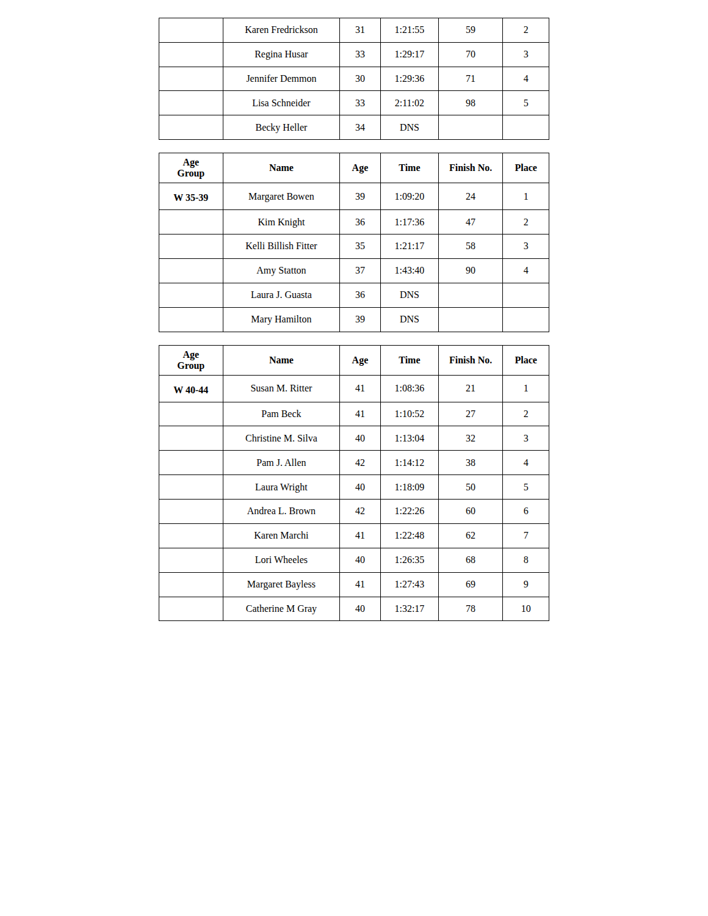| | Karen Fredrickson | 31 | 1:21:55 | 59 | 2 |
| | Regina Husar | 33 | 1:29:17 | 70 | 3 |
| | Jennifer Demmon | 30 | 1:29:36 | 71 | 4 |
| | Lisa Schneider | 33 | 2:11:02 | 98 | 5 |
| | Becky Heller | 34 | DNS | | |
| Age Group | Name | Age | Time | Finish No. | Place |
| --- | --- | --- | --- | --- | --- |
| W 35-39 | Margaret Bowen | 39 | 1:09:20 | 24 | 1 |
| | Kim Knight | 36 | 1:17:36 | 47 | 2 |
| | Kelli Billish Fitter | 35 | 1:21:17 | 58 | 3 |
| | Amy Statton | 37 | 1:43:40 | 90 | 4 |
| | Laura J. Guasta | 36 | DNS | | |
| | Mary Hamilton | 39 | DNS | | |
| Age Group | Name | Age | Time | Finish No. | Place |
| --- | --- | --- | --- | --- | --- |
| W 40-44 | Susan M. Ritter | 41 | 1:08:36 | 21 | 1 |
| | Pam Beck | 41 | 1:10:52 | 27 | 2 |
| | Christine M. Silva | 40 | 1:13:04 | 32 | 3 |
| | Pam J. Allen | 42 | 1:14:12 | 38 | 4 |
| | Laura Wright | 40 | 1:18:09 | 50 | 5 |
| | Andrea L. Brown | 42 | 1:22:26 | 60 | 6 |
| | Karen Marchi | 41 | 1:22:48 | 62 | 7 |
| | Lori Wheeles | 40 | 1:26:35 | 68 | 8 |
| | Margaret Bayless | 41 | 1:27:43 | 69 | 9 |
| | Catherine M Gray | 40 | 1:32:17 | 78 | 10 |
6 of 7